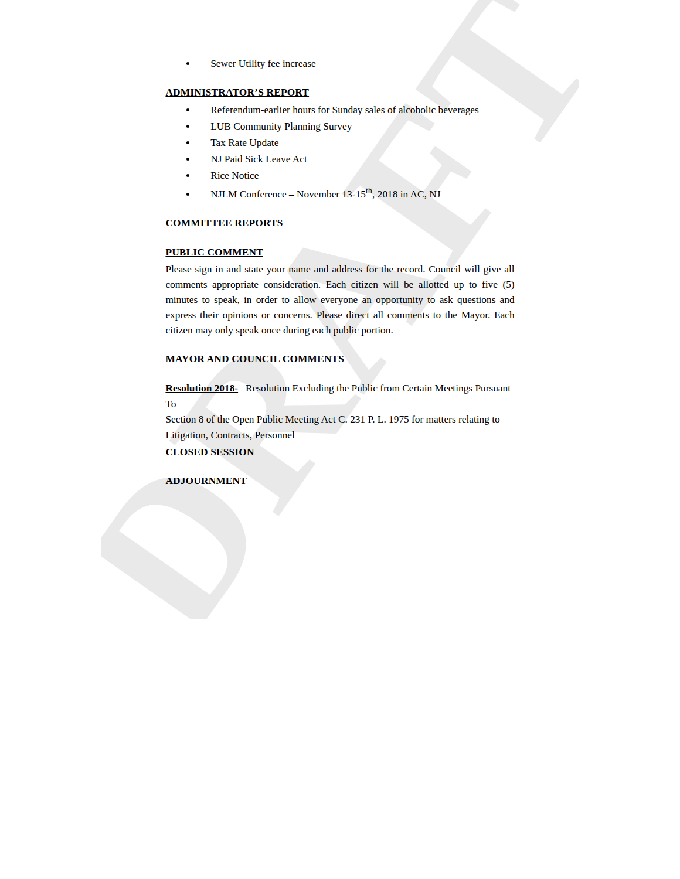DRAFT
Sewer Utility fee increase
ADMINISTRATOR’S REPORT
Referendum-earlier hours for Sunday sales of alcoholic beverages
LUB Community Planning Survey
Tax Rate Update
NJ Paid Sick Leave Act
Rice Notice
NJLM Conference – November 13-15th, 2018 in AC, NJ
COMMITTEE REPORTS
PUBLIC COMMENT
Please sign in and state your name and address for the record. Council will give all comments appropriate consideration. Each citizen will be allotted up to five (5) minutes to speak, in order to allow everyone an opportunity to ask questions and express their opinions or concerns. Please direct all comments to the Mayor. Each citizen may only speak once during each public portion.
MAYOR AND COUNCIL COMMENTS
Resolution 2018- Resolution Excluding the Public from Certain Meetings Pursuant To
Section 8 of the Open Public Meeting Act C. 231 P. L. 1975 for matters relating to
Litigation, Contracts, Personnel
CLOSED SESSION
ADJOURNMENT